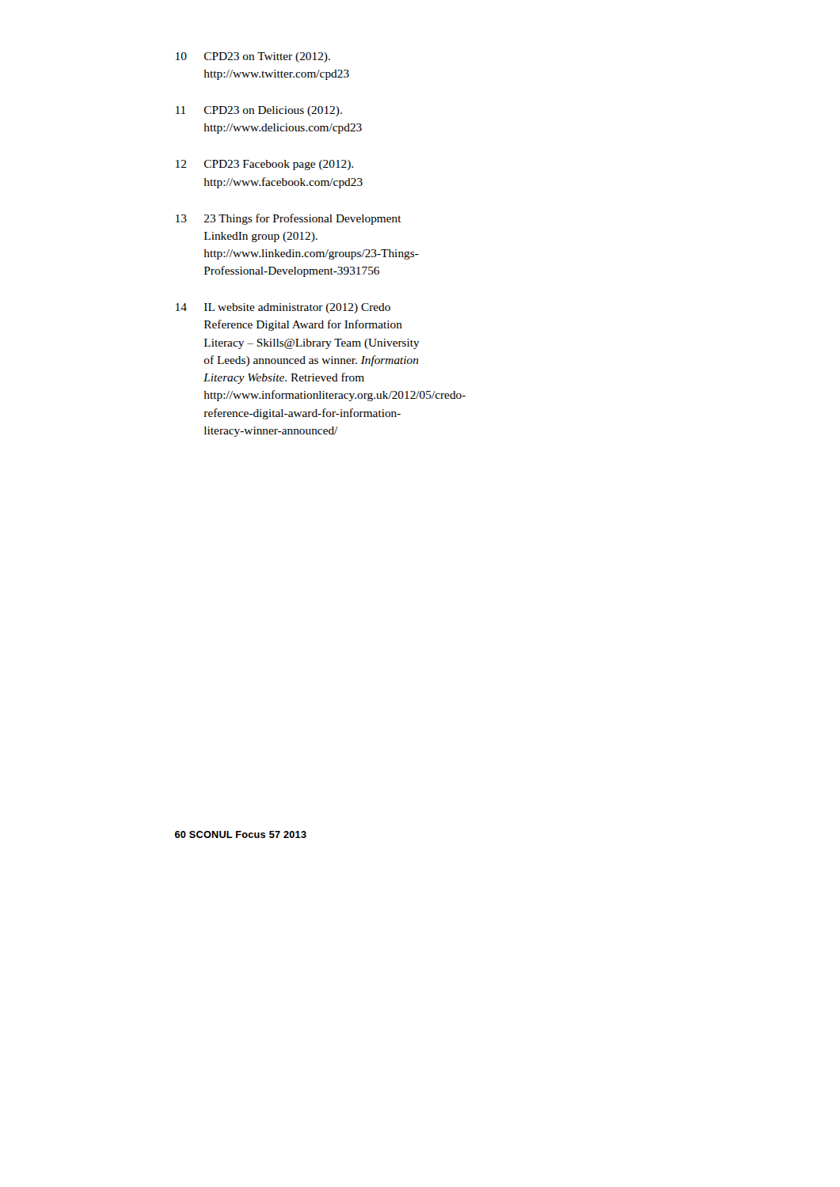10 CPD23 on Twitter (2012). http://www.twitter.com/cpd23
11 CPD23 on Delicious (2012). http://www.delicious.com/cpd23
12 CPD23 Facebook page (2012). http://www.facebook.com/cpd23
13 23 Things for Professional Development LinkedIn group (2012). http://www.linkedin.com/groups/23-Things-Professional-Development-3931756
14 IL website administrator (2012) Credo Reference Digital Award for Information Literacy – Skills@Library Team (University of Leeds) announced as winner. Information Literacy Website. Retrieved from http://www.informationliteracy.org.uk/2012/05/credo-reference-digital-award-for-information-literacy-winner-announced/
60 SCONUL Focus 57 2013